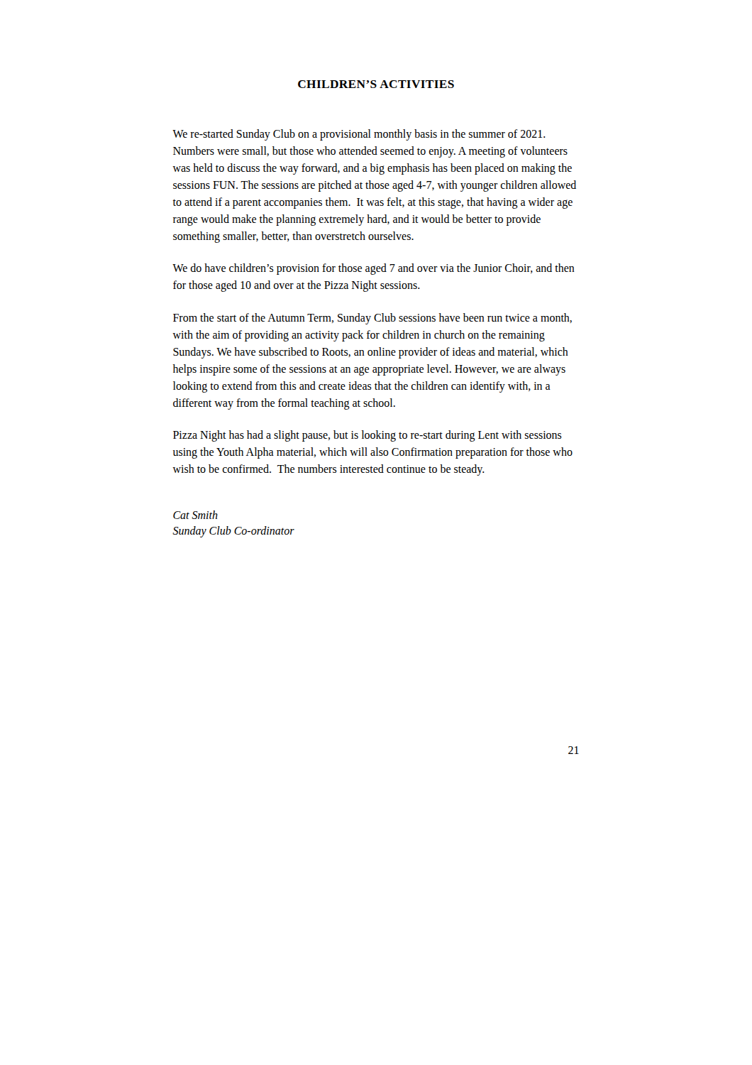Children’s Activities
We re-started Sunday Club on a provisional monthly basis in the summer of 2021. Numbers were small, but those who attended seemed to enjoy. A meeting of volunteers was held to discuss the way forward, and a big emphasis has been placed on making the sessions FUN. The sessions are pitched at those aged 4-7, with younger children allowed to attend if a parent accompanies them. It was felt, at this stage, that having a wider age range would make the planning extremely hard, and it would be better to provide something smaller, better, than overstretch ourselves.
We do have children’s provision for those aged 7 and over via the Junior Choir, and then for those aged 10 and over at the Pizza Night sessions.
From the start of the Autumn Term, Sunday Club sessions have been run twice a month, with the aim of providing an activity pack for children in church on the remaining Sundays. We have subscribed to Roots, an online provider of ideas and material, which helps inspire some of the sessions at an age appropriate level. However, we are always looking to extend from this and create ideas that the children can identify with, in a different way from the formal teaching at school.
Pizza Night has had a slight pause, but is looking to re-start during Lent with sessions using the Youth Alpha material, which will also Confirmation preparation for those who wish to be confirmed. The numbers interested continue to be steady.
Cat Smith
Sunday Club Co-ordinator
21